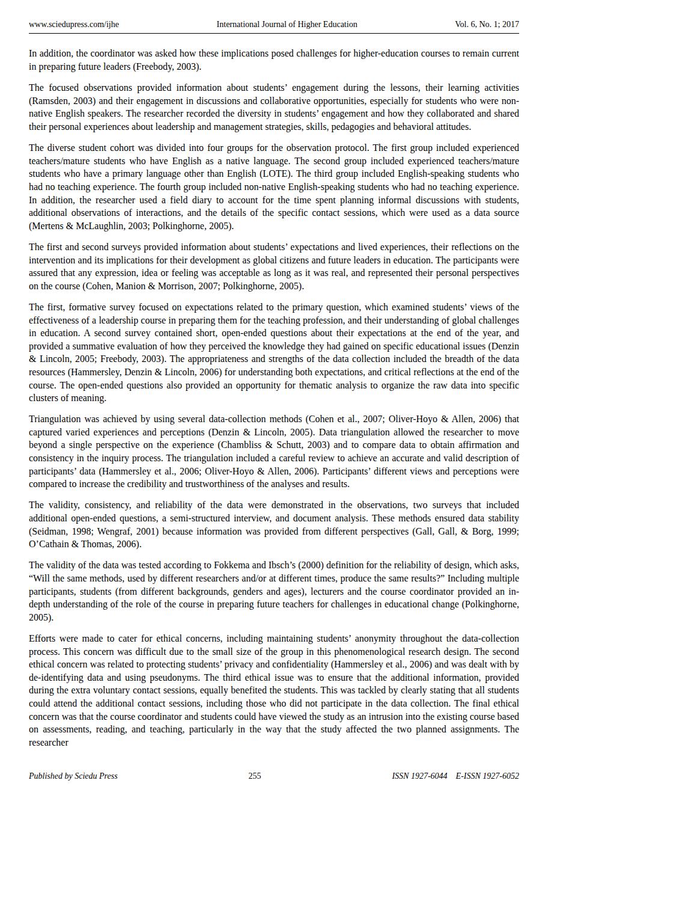www.sciedupress.com/ijhe International Journal of Higher Education Vol. 6, No. 1; 2017
In addition, the coordinator was asked how these implications posed challenges for higher-education courses to remain current in preparing future leaders (Freebody, 2003).
The focused observations provided information about students’ engagement during the lessons, their learning activities (Ramsden, 2003) and their engagement in discussions and collaborative opportunities, especially for students who were non-native English speakers. The researcher recorded the diversity in students’ engagement and how they collaborated and shared their personal experiences about leadership and management strategies, skills, pedagogies and behavioral attitudes.
The diverse student cohort was divided into four groups for the observation protocol. The first group included experienced teachers/mature students who have English as a native language. The second group included experienced teachers/mature students who have a primary language other than English (LOTE). The third group included English-speaking students who had no teaching experience. The fourth group included non-native English-speaking students who had no teaching experience. In addition, the researcher used a field diary to account for the time spent planning informal discussions with students, additional observations of interactions, and the details of the specific contact sessions, which were used as a data source (Mertens & McLaughlin, 2003; Polkinghorne, 2005).
The first and second surveys provided information about students’ expectations and lived experiences, their reflections on the intervention and its implications for their development as global citizens and future leaders in education. The participants were assured that any expression, idea or feeling was acceptable as long as it was real, and represented their personal perspectives on the course (Cohen, Manion & Morrison, 2007; Polkinghorne, 2005).
The first, formative survey focused on expectations related to the primary question, which examined students’ views of the effectiveness of a leadership course in preparing them for the teaching profession, and their understanding of global challenges in education. A second survey contained short, open-ended questions about their expectations at the end of the year, and provided a summative evaluation of how they perceived the knowledge they had gained on specific educational issues (Denzin & Lincoln, 2005; Freebody, 2003). The appropriateness and strengths of the data collection included the breadth of the data resources (Hammersley, Denzin & Lincoln, 2006) for understanding both expectations, and critical reflections at the end of the course. The open-ended questions also provided an opportunity for thematic analysis to organize the raw data into specific clusters of meaning.
Triangulation was achieved by using several data-collection methods (Cohen et al., 2007; Oliver-Hoyo & Allen, 2006) that captured varied experiences and perceptions (Denzin & Lincoln, 2005). Data triangulation allowed the researcher to move beyond a single perspective on the experience (Chambliss & Schutt, 2003) and to compare data to obtain affirmation and consistency in the inquiry process. The triangulation included a careful review to achieve an accurate and valid description of participants’ data (Hammersley et al., 2006; Oliver-Hoyo & Allen, 2006). Participants’ different views and perceptions were compared to increase the credibility and trustworthiness of the analyses and results.
The validity, consistency, and reliability of the data were demonstrated in the observations, two surveys that included additional open-ended questions, a semi-structured interview, and document analysis. These methods ensured data stability (Seidman, 1998; Wengraf, 2001) because information was provided from different perspectives (Gall, Gall, & Borg, 1999; O’Cathain & Thomas, 2006).
The validity of the data was tested according to Fokkema and Ibsch’s (2000) definition for the reliability of design, which asks, “Will the same methods, used by different researchers and/or at different times, produce the same results?” Including multiple participants, students (from different backgrounds, genders and ages), lecturers and the course coordinator provided an in-depth understanding of the role of the course in preparing future teachers for challenges in educational change (Polkinghorne, 2005).
Efforts were made to cater for ethical concerns, including maintaining students’ anonymity throughout the data-collection process. This concern was difficult due to the small size of the group in this phenomenological research design. The second ethical concern was related to protecting students’ privacy and confidentiality (Hammersley et al., 2006) and was dealt with by de-identifying data and using pseudonyms. The third ethical issue was to ensure that the additional information, provided during the extra voluntary contact sessions, equally benefited the students. This was tackled by clearly stating that all students could attend the additional contact sessions, including those who did not participate in the data collection. The final ethical concern was that the course coordinator and students could have viewed the study as an intrusion into the existing course based on assessments, reading, and teaching, particularly in the way that the study affected the two planned assignments. The researcher
Published by Sciedu Press 255 ISSN 1927-6044 E-ISSN 1927-6052